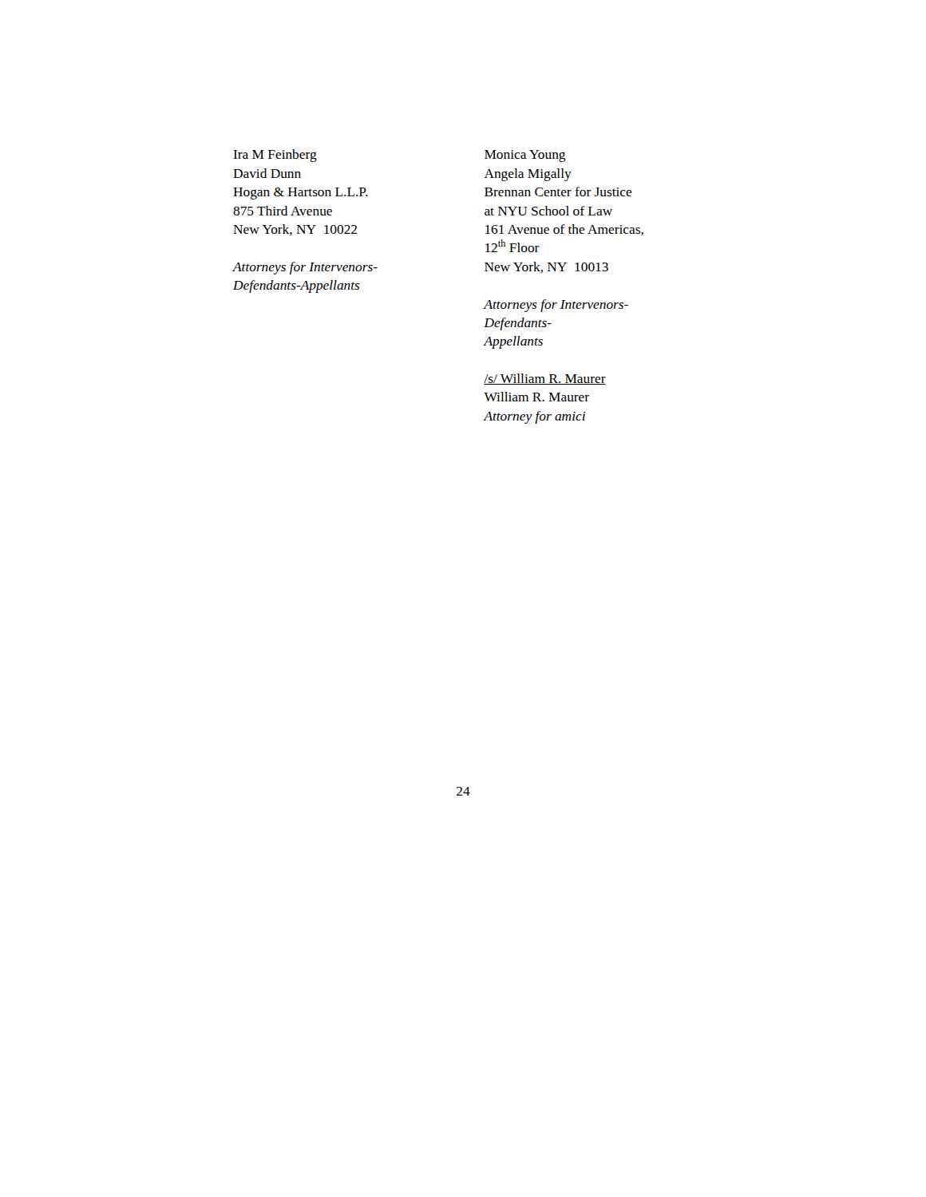Ira M Feinberg
David Dunn
Hogan & Hartson L.L.P.
875 Third Avenue
New York, NY 10022
Attorneys for Intervenors-
Defendants-Appellants
Monica Young
Angela Migally
Brennan Center for Justice
at NYU School of Law
161 Avenue of the Americas,
12th Floor
New York, NY 10013
Attorneys for Intervenors-Defendants-
Appellants
/s/ William R. Maurer
William R. Maurer
Attorney for amici
24